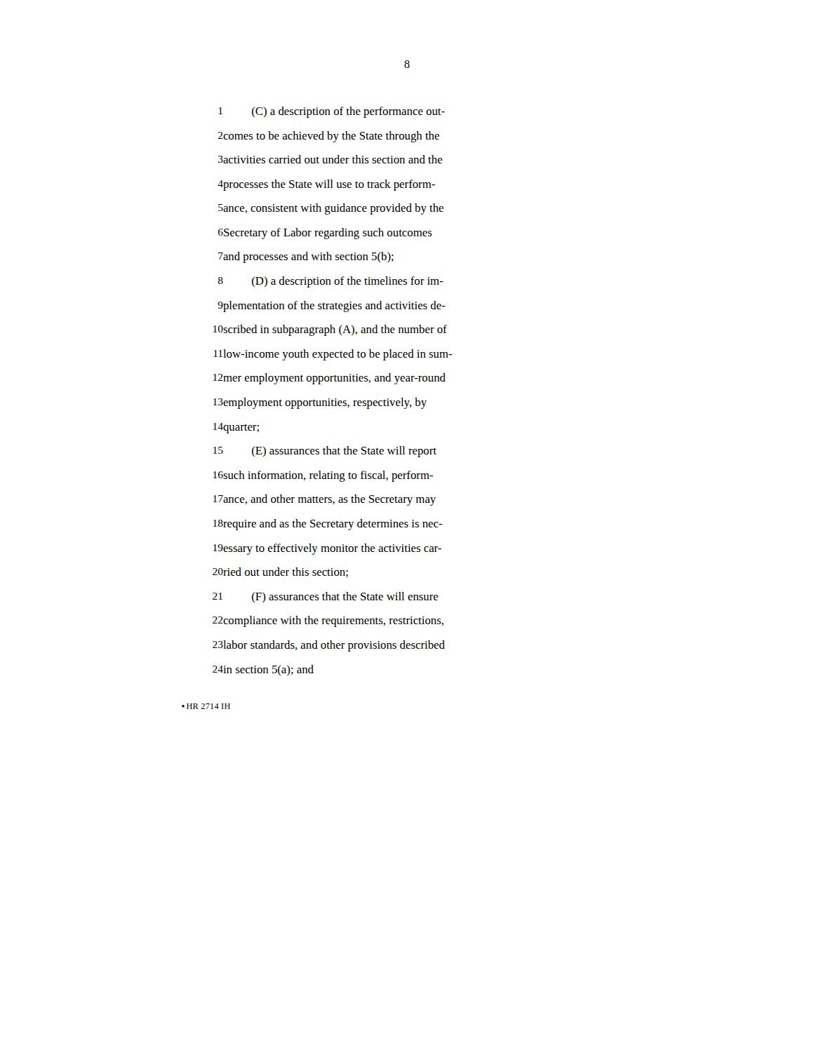8
| 1 | (C) a description of the performance out- |
| 2 | comes to be achieved by the State through the |
| 3 | activities carried out under this section and the |
| 4 | processes the State will use to track perform- |
| 5 | ance, consistent with guidance provided by the |
| 6 | Secretary of Labor regarding such outcomes |
| 7 | and processes and with section 5(b); |
| 8 | (D) a description of the timelines for im- |
| 9 | plementation of the strategies and activities de- |
| 10 | scribed in subparagraph (A), and the number of |
| 11 | low-income youth expected to be placed in sum- |
| 12 | mer employment opportunities, and year-round |
| 13 | employment opportunities, respectively, by |
| 14 | quarter; |
| 15 | (E) assurances that the State will report |
| 16 | such information, relating to fiscal, perform- |
| 17 | ance, and other matters, as the Secretary may |
| 18 | require and as the Secretary determines is nec- |
| 19 | essary to effectively monitor the activities car- |
| 20 | ried out under this section; |
| 21 | (F) assurances that the State will ensure |
| 22 | compliance with the requirements, restrictions, |
| 23 | labor standards, and other provisions described |
| 24 | in section 5(a); and |
•HR 2714 IH